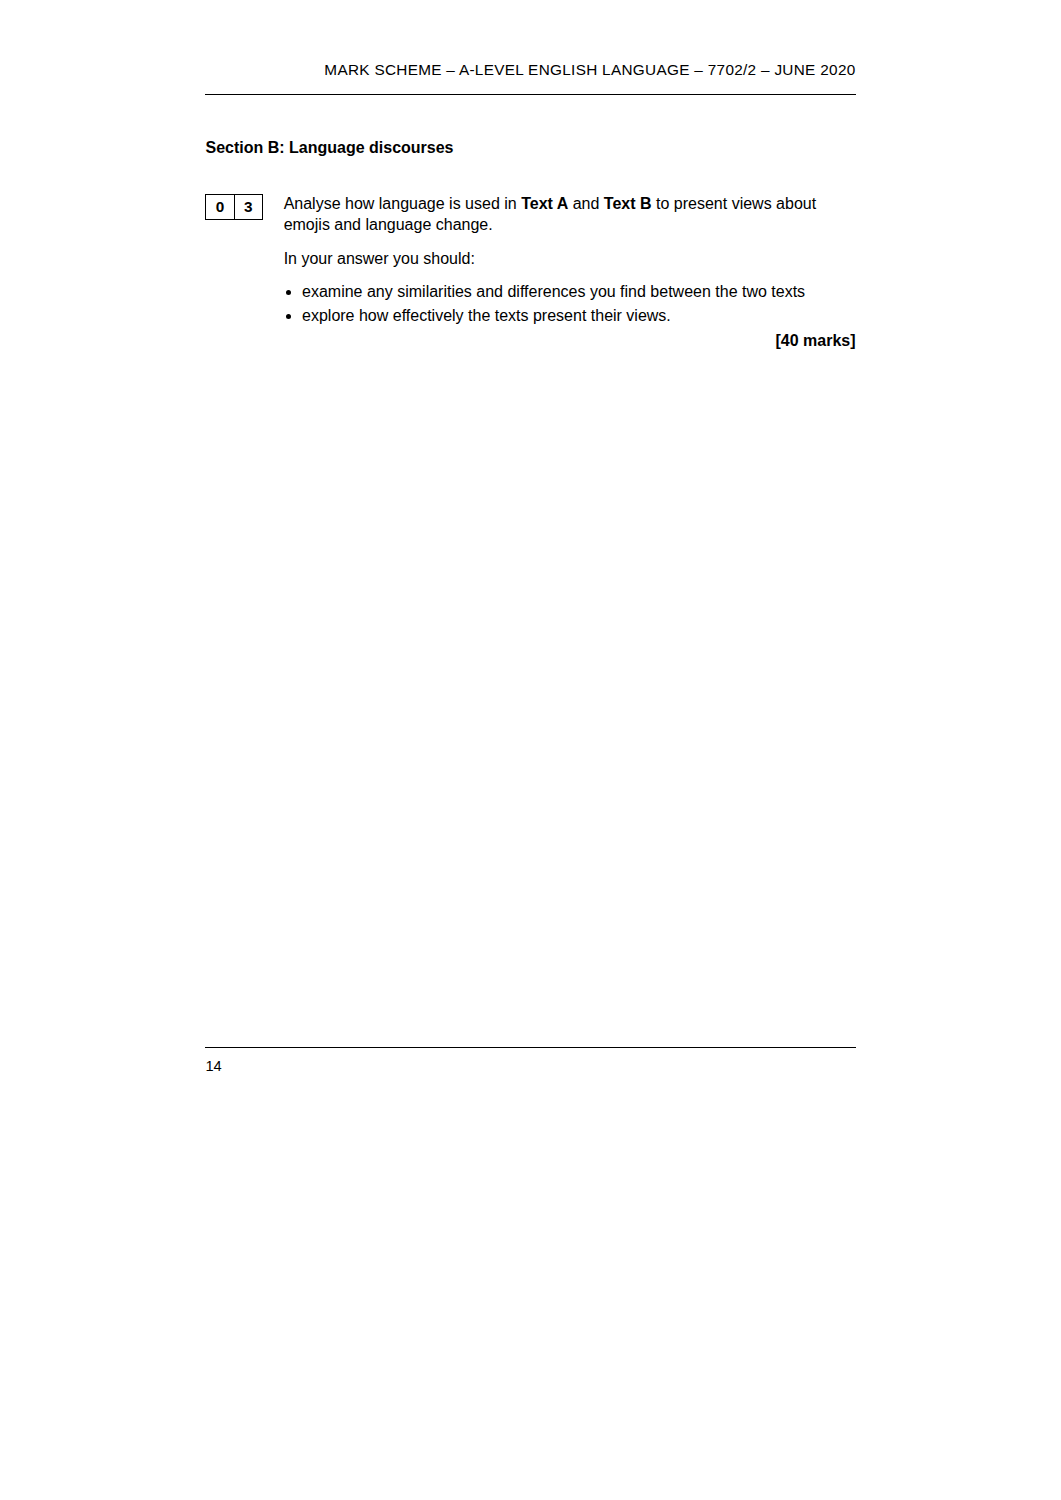MARK SCHEME – A-LEVEL ENGLISH LANGUAGE – 7702/2 – JUNE 2020
Section B: Language discourses
03
Analyse how language is used in Text A and Text B to present views about emojis and language change.
In your answer you should:
examine any similarities and differences you find between the two texts
explore how effectively the texts present their views.
[40 marks]
14